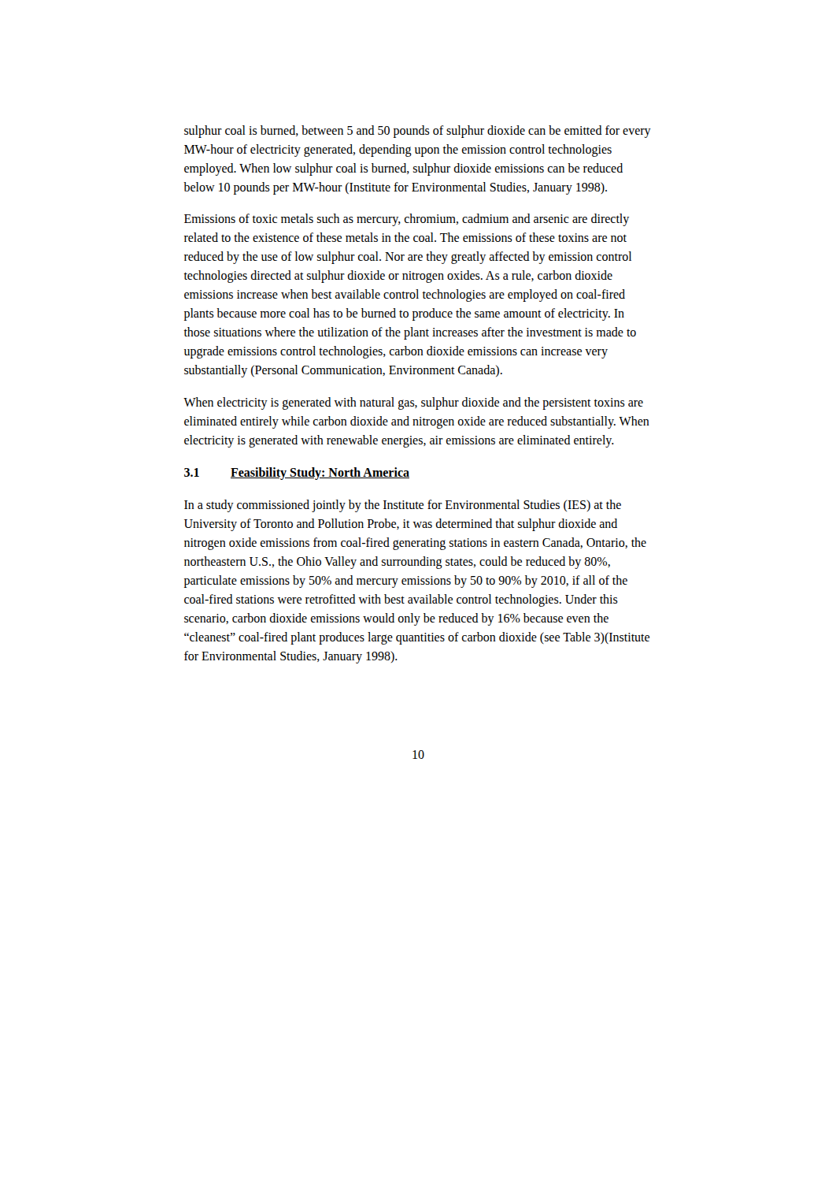sulphur coal is burned, between 5 and 50 pounds of sulphur dioxide can be emitted for every MW-hour of electricity generated, depending upon the emission control technologies employed. When low sulphur coal is burned, sulphur dioxide emissions can be reduced below 10 pounds per MW-hour (Institute for Environmental Studies, January 1998).
Emissions of toxic metals such as mercury, chromium, cadmium and arsenic are directly related to the existence of these metals in the coal. The emissions of these toxins are not reduced by the use of low sulphur coal. Nor are they greatly affected by emission control technologies directed at sulphur dioxide or nitrogen oxides. As a rule, carbon dioxide emissions increase when best available control technologies are employed on coal-fired plants because more coal has to be burned to produce the same amount of electricity. In those situations where the utilization of the plant increases after the investment is made to upgrade emissions control technologies, carbon dioxide emissions can increase very substantially (Personal Communication, Environment Canada).
When electricity is generated with natural gas, sulphur dioxide and the persistent toxins are eliminated entirely while carbon dioxide and nitrogen oxide are reduced substantially. When electricity is generated with renewable energies, air emissions are eliminated entirely.
3.1 Feasibility Study: North America
In a study commissioned jointly by the Institute for Environmental Studies (IES) at the University of Toronto and Pollution Probe, it was determined that sulphur dioxide and nitrogen oxide emissions from coal-fired generating stations in eastern Canada, Ontario, the northeastern U.S., the Ohio Valley and surrounding states, could be reduced by 80%, particulate emissions by 50% and mercury emissions by 50 to 90% by 2010, if all of the coal-fired stations were retrofitted with best available control technologies. Under this scenario, carbon dioxide emissions would only be reduced by 16% because even the “cleanest” coal-fired plant produces large quantities of carbon dioxide (see Table 3)(Institute for Environmental Studies, January 1998).
10